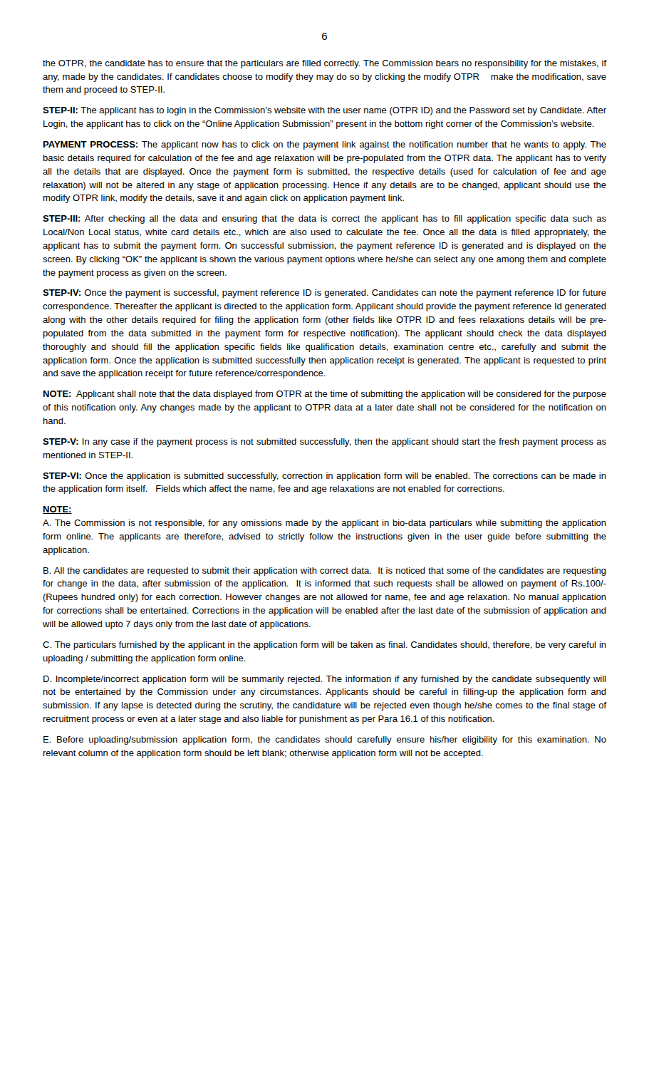6
the OTPR, the candidate has to ensure that the particulars are filled correctly. The Commission bears no responsibility for the mistakes, if any, made by the candidates. If candidates choose to modify they may do so by clicking the modify OTPR make the modification, save them and proceed to STEP-II.
STEP-II: The applicant has to login in the Commission’s website with the user name (OTPR ID) and the Password set by Candidate. After Login, the applicant has to click on the “Online Application Submission” present in the bottom right corner of the Commission’s website.
PAYMENT PROCESS: The applicant now has to click on the payment link against the notification number that he wants to apply. The basic details required for calculation of the fee and age relaxation will be pre-populated from the OTPR data. The applicant has to verify all the details that are displayed. Once the payment form is submitted, the respective details (used for calculation of fee and age relaxation) will not be altered in any stage of application processing. Hence if any details are to be changed, applicant should use the modify OTPR link, modify the details, save it and again click on application payment link.
STEP-III: After checking all the data and ensuring that the data is correct the applicant has to fill application specific data such as Local/Non Local status, white card details etc., which are also used to calculate the fee. Once all the data is filled appropriately, the applicant has to submit the payment form. On successful submission, the payment reference ID is generated and is displayed on the screen. By clicking “OK” the applicant is shown the various payment options where he/she can select any one among them and complete the payment process as given on the screen.
STEP-IV: Once the payment is successful, payment reference ID is generated. Candidates can note the payment reference ID for future correspondence. Thereafter the applicant is directed to the application form. Applicant should provide the payment reference Id generated along with the other details required for filing the application form (other fields like OTPR ID and fees relaxations details will be pre-populated from the data submitted in the payment form for respective notification). The applicant should check the data displayed thoroughly and should fill the application specific fields like qualification details, examination centre etc., carefully and submit the application form. Once the application is submitted successfully then application receipt is generated. The applicant is requested to print and save the application receipt for future reference/correspondence.
NOTE: Applicant shall note that the data displayed from OTPR at the time of submitting the application will be considered for the purpose of this notification only. Any changes made by the applicant to OTPR data at a later date shall not be considered for the notification on hand.
STEP-V: In any case if the payment process is not submitted successfully, then the applicant should start the fresh payment process as mentioned in STEP-II.
STEP-VI: Once the application is submitted successfully, correction in application form will be enabled. The corrections can be made in the application form itself. Fields which affect the name, fee and age relaxations are not enabled for corrections.
NOTE:
A. The Commission is not responsible, for any omissions made by the applicant in bio-data particulars while submitting the application form online. The applicants are therefore, advised to strictly follow the instructions given in the user guide before submitting the application.
B. All the candidates are requested to submit their application with correct data. It is noticed that some of the candidates are requesting for change in the data, after submission of the application. It is informed that such requests shall be allowed on payment of Rs.100/- (Rupees hundred only) for each correction. However changes are not allowed for name, fee and age relaxation. No manual application for corrections shall be entertained. Corrections in the application will be enabled after the last date of the submission of application and will be allowed upto 7 days only from the last date of applications.
C. The particulars furnished by the applicant in the application form will be taken as final. Candidates should, therefore, be very careful in uploading / submitting the application form online.
D. Incomplete/incorrect application form will be summarily rejected. The information if any furnished by the candidate subsequently will not be entertained by the Commission under any circumstances. Applicants should be careful in filling-up the application form and submission. If any lapse is detected during the scrutiny, the candidature will be rejected even though he/she comes to the final stage of recruitment process or even at a later stage and also liable for punishment as per Para 16.1 of this notification.
E. Before uploading/submission application form, the candidates should carefully ensure his/her eligibility for this examination. No relevant column of the application form should be left blank; otherwise application form will not be accepted.